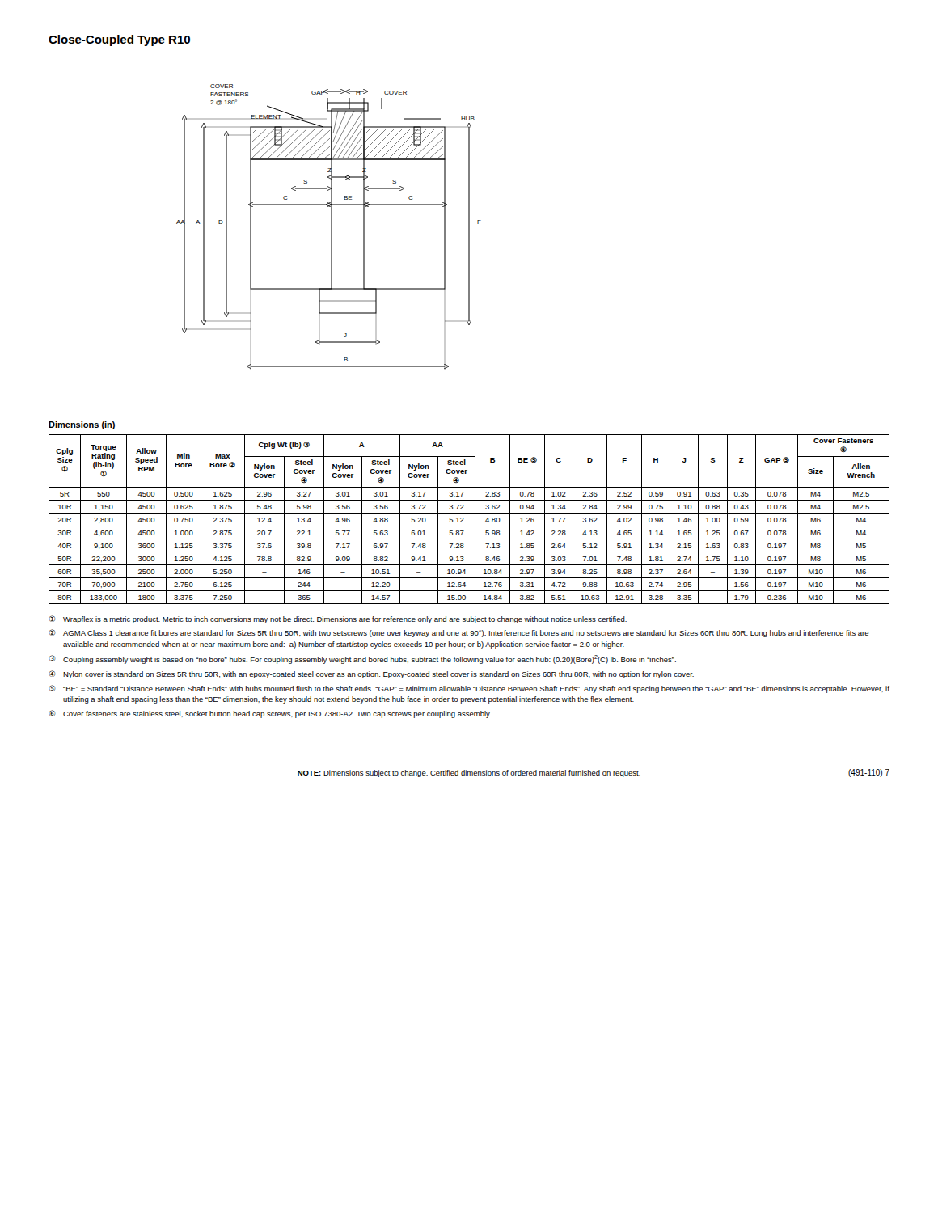Close-Coupled Type R10
COVER FASTENERS 2 @ 180° GAP H COVER ELEMENT HUB Z Z S S C BE C AA A D F J B
Dimensions (in)
| Cplg Size ① | Torque Rating (lb-in) ① | Allow Speed RPM | Min Bore | Max Bore ② | Cplg Wt (lb) ③ | A | AA | B | BE ⑤ | C | D | F | H | J | S | Z | GAP ⑤ | Cover Fasteners ⑥ |
| --- | --- | --- | --- | --- | --- | --- | --- | --- | --- | --- | --- | --- | --- | --- | --- | --- | --- | --- |
| Nylon Cover | Steel Cover ④ | Nylon Cover | Steel Cover ④ | Nylon Cover | Steel Cover ④ | Size | Allen Wrench |
| 5R | 550 | 4500 | 0.500 | 1.625 | 2.96 | 3.27 | 3.01 | 3.01 | 3.17 | 3.17 | 2.83 | 0.78 | 1.02 | 2.36 | 2.52 | 0.59 | 0.91 | 0.63 | 0.35 | 0.078 | M4 | M2.5 |
| 10R | 1,150 | 4500 | 0.625 | 1.875 | 5.48 | 5.98 | 3.56 | 3.56 | 3.72 | 3.72 | 3.62 | 0.94 | 1.34 | 2.84 | 2.99 | 0.75 | 1.10 | 0.88 | 0.43 | 0.078 | M4 | M2.5 |
| 20R | 2,800 | 4500 | 0.750 | 2.375 | 12.4 | 13.4 | 4.96 | 4.88 | 5.20 | 5.12 | 4.80 | 1.26 | 1.77 | 3.62 | 4.02 | 0.98 | 1.46 | 1.00 | 0.59 | 0.078 | M6 | M4 |
| 30R | 4,600 | 4500 | 1.000 | 2.875 | 20.7 | 22.1 | 5.77 | 5.63 | 6.01 | 5.87 | 5.98 | 1.42 | 2.28 | 4.13 | 4.65 | 1.14 | 1.65 | 1.25 | 0.67 | 0.078 | M6 | M4 |
| 40R | 9,100 | 3600 | 1.125 | 3.375 | 37.6 | 39.8 | 7.17 | 6.97 | 7.48 | 7.28 | 7.13 | 1.85 | 2.64 | 5.12 | 5.91 | 1.34 | 2.15 | 1.63 | 0.83 | 0.197 | M8 | M5 |
| 50R | 22,200 | 3000 | 1.250 | 4.125 | 78.8 | 82.9 | 9.09 | 8.82 | 9.41 | 9.13 | 8.46 | 2.39 | 3.03 | 7.01 | 7.48 | 1.81 | 2.74 | 1.75 | 1.10 | 0.197 | M8 | M5 |
| 60R | 35,500 | 2500 | 2.000 | 5.250 | – | 146 | – | 10.51 | – | 10.94 | 10.84 | 2.97 | 3.94 | 8.25 | 8.98 | 2.37 | 2.64 | – | 1.39 | 0.197 | M10 | M6 |
| 70R | 70,900 | 2100 | 2.750 | 6.125 | – | 244 | – | 12.20 | – | 12.64 | 12.76 | 3.31 | 4.72 | 9.88 | 10.63 | 2.74 | 2.95 | – | 1.56 | 0.197 | M10 | M6 |
| 80R | 133,000 | 1800 | 3.375 | 7.250 | – | 365 | – | 14.57 | – | 15.00 | 14.84 | 3.82 | 5.51 | 10.63 | 12.91 | 3.28 | 3.35 | – | 1.79 | 0.236 | M10 | M6 |
① Wrapflex is a metric product. Metric to inch conversions may not be direct. Dimensions are for reference only and are subject to change without notice unless certified.
② AGMA Class 1 clearance fit bores are standard for Sizes 5R thru 50R, with two setscrews (one over keyway and one at 90°). Interference fit bores and no setscrews are standard for Sizes 60R thru 80R. Long hubs and interference fits are available and recommended when at or near maximum bore and: a) Number of start/stop cycles exceeds 10 per hour; or b) Application service factor = 2.0 or higher.
③ Coupling assembly weight is based on “no bore” hubs. For coupling assembly weight and bored hubs, subtract the following value for each hub: (0.20)(Bore)2(C) lb. Bore in “inches”.
④ Nylon cover is standard on Sizes 5R thru 50R, with an epoxy-coated steel cover as an option. Epoxy-coated steel cover is standard on Sizes 60R thru 80R, with no option for nylon cover.
⑤“BE” = Standard “Distance Between Shaft Ends” with hubs mounted flush to the shaft ends. “GAP” = Minimum allowable “Distance Between Shaft Ends”. Any shaft end spacing between the “GAP” and “BE” dimensions is acceptable. However, if utilizing a shaft end spacing less than the “BE” dimension, the key should not extend beyond the hub face in order to prevent potential interference with the flex element.
⑥ Cover fasteners are stainless steel, socket button head cap screws, per ISO 7380-A2. Two cap screws per coupling assembly.
NOTE: Dimensions subject to change. Certified dimensions of ordered material furnished on request. (491-110) 7